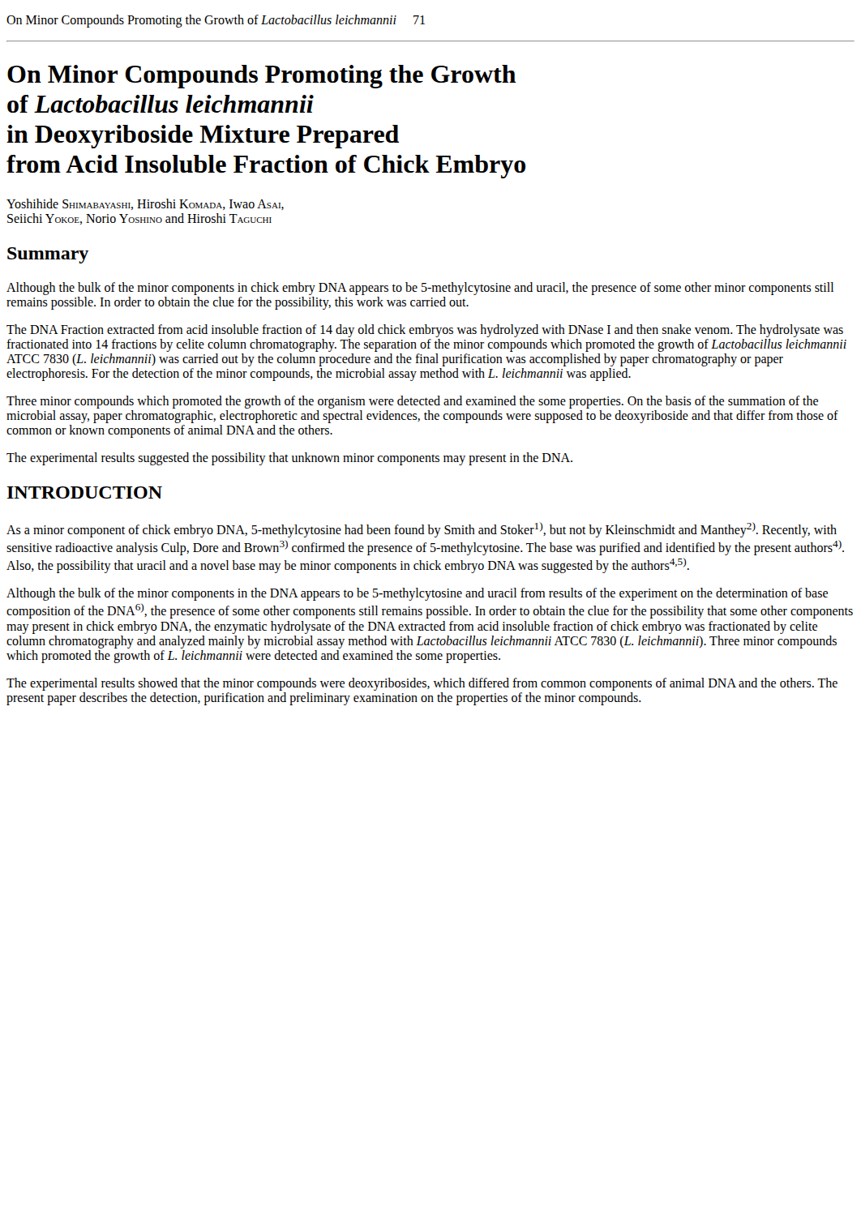On Minor Compounds Promoting the Growth of Lactobacillus leichmannii 71
On Minor Compounds Promoting the Growth
of Lactobacillus leichmannii
in Deoxyriboside Mixture Prepared
from Acid Insoluble Fraction of Chick Embryo
Yoshihide Shimabayashi, Hiroshi Komada, Iwao Asai,
Seiichi Yokoe, Norio Yoshino and Hiroshi Taguchi
Summary
Although the bulk of the minor components in chick embry DNA appears to be 5-methylcytosine and uracil, the presence of some other minor components still remains possible. In order to obtain the clue for the possibility, this work was carried out.
The DNA Fraction extracted from acid insoluble fraction of 14 day old chick embryos was hydrolyzed with DNase I and then snake venom. The hydrolysate was fractionated into 14 fractions by celite column chromatography. The separation of the minor compounds which promoted the growth of Lactobacillus leichmannii ATCC 7830 (L. leichmannii) was carried out by the column procedure and the final purification was accomplished by paper chromatography or paper electrophoresis. For the detection of the minor compounds, the microbial assay method with L. leichmannii was applied.
Three minor compounds which promoted the growth of the organism were detected and examined the some properties. On the basis of the summation of the microbial assay, paper chromatographic, electrophoretic and spectral evidences, the compounds were supposed to be deoxyriboside and that differ from those of common or known components of animal DNA and the others.
The experimental results suggested the possibility that unknown minor components may present in the DNA.
INTRODUCTION
As a minor component of chick embryo DNA, 5-methylcytosine had been found by Smith and Stoker1), but not by Kleinschmidt and Manthey2). Recently, with sensitive radioactive analysis Culp, Dore and Brown3) confirmed the presence of 5-methylcytosine. The base was purified and identified by the present authors4). Also, the possibility that uracil and a novel base may be minor components in chick embryo DNA was suggested by the authors4,5).
Although the bulk of the minor components in the DNA appears to be 5-methylcytosine and uracil from results of the experiment on the determination of base composition of the DNA6), the presence of some other components still remains possible. In order to obtain the clue for the possibility that some other components may present in chick embryo DNA, the enzymatic hydrolysate of the DNA extracted from acid insoluble fraction of chick embryo was fractionated by celite column chromatography and analyzed mainly by microbial assay method with Lactobacillus leichmannii ATCC 7830 (L. leichmannii). Three minor compounds which promoted the growth of L. leichmannii were detected and examined the some properties.
The experimental results showed that the minor compounds were deoxyribosides, which differed from common components of animal DNA and the others. The present paper describes the detection, purification and preliminary examination on the properties of the minor compounds.